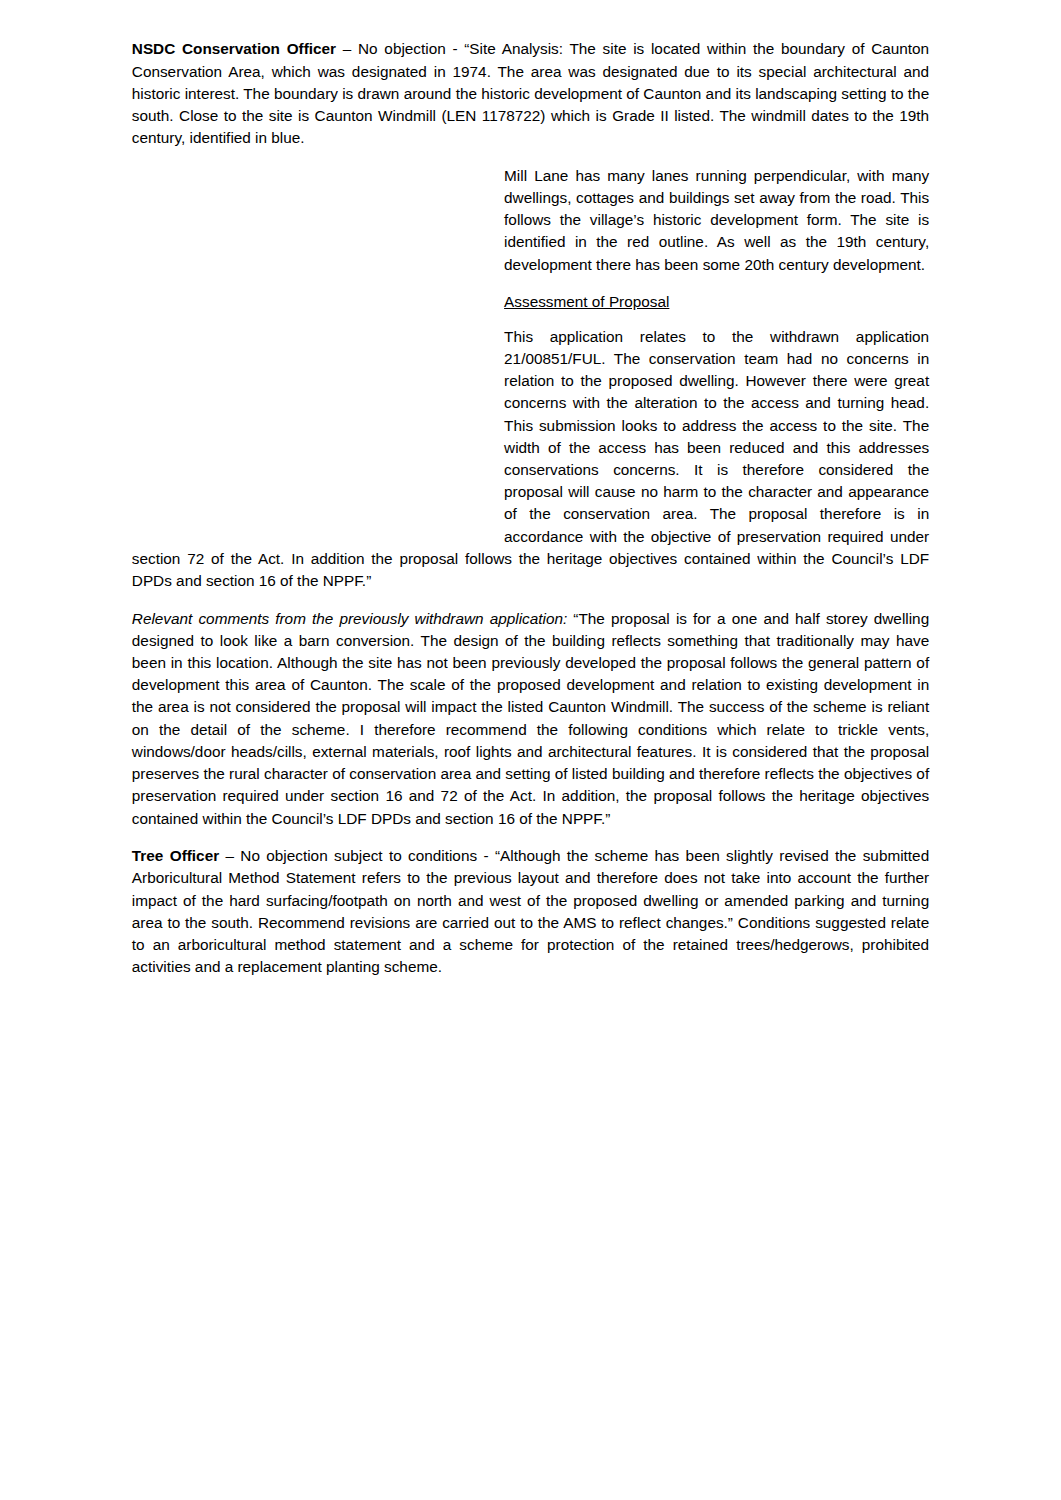NSDC Conservation Officer – No objection - “Site Analysis: The site is located within the boundary of Caunton Conservation Area, which was designated in 1974. The area was designated due to its special architectural and historic interest. The boundary is drawn around the historic development of Caunton and its landscaping setting to the south. Close to the site is Caunton Windmill (LEN 1178722) which is Grade II listed. The windmill dates to the 19th century, identified in blue.
Mill Lane has many lanes running perpendicular, with many dwellings, cottages and buildings set away from the road. This follows the village’s historic development form. The site is identified in the red outline. As well as the 19th century, development there has been some 20th century development.
Assessment of Proposal
This application relates to the withdrawn application 21/00851/FUL. The conservation team had no concerns in relation to the proposed dwelling. However there were great concerns with the alteration to the access and turning head. This submission looks to address the access to the site. The width of the access has been reduced and this addresses conservations concerns. It is therefore considered the proposal will cause no harm to the character and appearance of the conservation area. The proposal therefore is in accordance with the objective of preservation required under section 72 of the Act. In addition the proposal follows the heritage objectives contained within the Council’s LDF DPDs and section 16 of the NPPF.”
Relevant comments from the previously withdrawn application: “The proposal is for a one and half storey dwelling designed to look like a barn conversion. The design of the building reflects something that traditionally may have been in this location. Although the site has not been previously developed the proposal follows the general pattern of development this area of Caunton. The scale of the proposed development and relation to existing development in the area is not considered the proposal will impact the listed Caunton Windmill. The success of the scheme is reliant on the detail of the scheme. I therefore recommend the following conditions which relate to trickle vents, windows/door heads/cills, external materials, roof lights and architectural features. It is considered that the proposal preserves the rural character of conservation area and setting of listed building and therefore reflects the objectives of preservation required under section 16 and 72 of the Act. In addition, the proposal follows the heritage objectives contained within the Council’s LDF DPDs and section 16 of the NPPF.”
Tree Officer – No objection subject to conditions - “Although the scheme has been slightly revised the submitted Arboricultural Method Statement refers to the previous layout and therefore does not take into account the further impact of the hard surfacing/footpath on north and west of the proposed dwelling or amended parking and turning area to the south. Recommend revisions are carried out to the AMS to reflect changes.” Conditions suggested relate to an arboricultural method statement and a scheme for protection of the retained trees/hedgerows, prohibited activities and a replacement planting scheme.